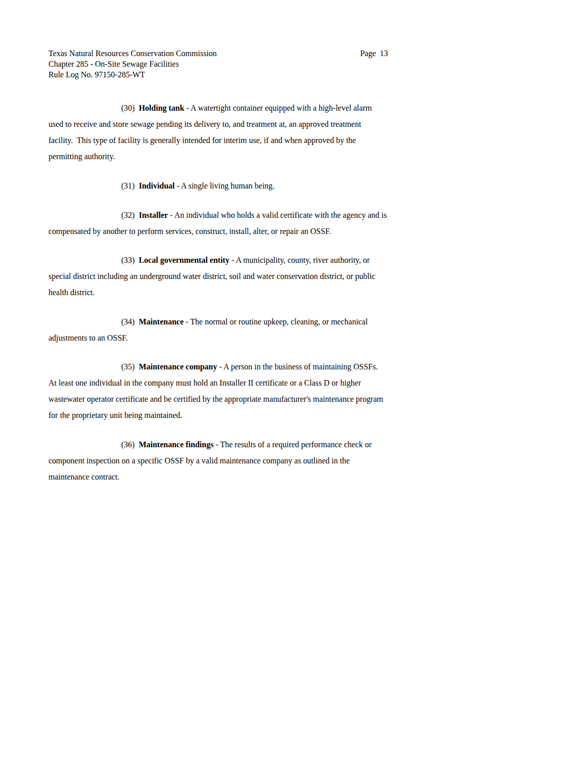Texas Natural Resources Conservation Commission
Chapter 285 - On-Site Sewage Facilities
Rule Log No. 97150-285-WT
Page 13
(30) Holding tank - A watertight container equipped with a high-level alarm used to receive and store sewage pending its delivery to, and treatment at, an approved treatment facility. This type of facility is generally intended for interim use, if and when approved by the permitting authority.
(31) Individual - A single living human being.
(32) Installer - An individual who holds a valid certificate with the agency and is compensated by another to perform services, construct, install, alter, or repair an OSSF.
(33) Local governmental entity - A municipality, county, river authority, or special district including an underground water district, soil and water conservation district, or public health district.
(34) Maintenance - The normal or routine upkeep, cleaning, or mechanical adjustments to an OSSF.
(35) Maintenance company - A person in the business of maintaining OSSFs. At least one individual in the company must hold an Installer II certificate or a Class D or higher wastewater operator certificate and be certified by the appropriate manufacturer's maintenance program for the proprietary unit being maintained.
(36) Maintenance findings - The results of a required performance check or component inspection on a specific OSSF by a valid maintenance company as outlined in the maintenance contract.